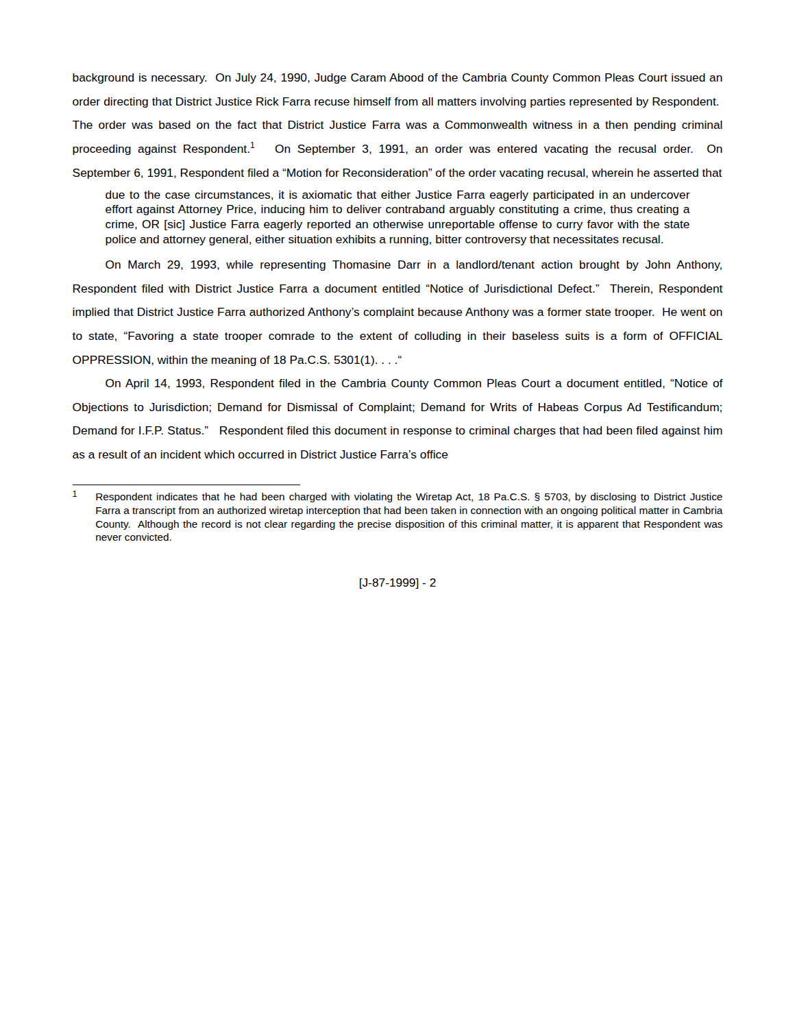background is necessary. On July 24, 1990, Judge Caram Abood of the Cambria County Common Pleas Court issued an order directing that District Justice Rick Farra recuse himself from all matters involving parties represented by Respondent. The order was based on the fact that District Justice Farra was a Commonwealth witness in a then pending criminal proceeding against Respondent.1 On September 3, 1991, an order was entered vacating the recusal order. On September 6, 1991, Respondent filed a “Motion for Reconsideration” of the order vacating recusal, wherein he asserted that
due to the case circumstances, it is axiomatic that either Justice Farra eagerly participated in an undercover effort against Attorney Price, inducing him to deliver contraband arguably constituting a crime, thus creating a crime, OR [sic] Justice Farra eagerly reported an otherwise unreportable offense to curry favor with the state police and attorney general, either situation exhibits a running, bitter controversy that necessitates recusal.
On March 29, 1993, while representing Thomasine Darr in a landlord/tenant action brought by John Anthony, Respondent filed with District Justice Farra a document entitled “Notice of Jurisdictional Defect.” Therein, Respondent implied that District Justice Farra authorized Anthony’s complaint because Anthony was a former state trooper. He went on to state, “Favoring a state trooper comrade to the extent of colluding in their baseless suits is a form of OFFICIAL OPPRESSION, within the meaning of 18 Pa.C.S. 5301(1). . . .“
On April 14, 1993, Respondent filed in the Cambria County Common Pleas Court a document entitled, “Notice of Objections to Jurisdiction; Demand for Dismissal of Complaint; Demand for Writs of Habeas Corpus Ad Testificandum; Demand for I.F.P. Status.” Respondent filed this document in response to criminal charges that had been filed against him as a result of an incident which occurred in District Justice Farra’s office
1 Respondent indicates that he had been charged with violating the Wiretap Act, 18 Pa.C.S. § 5703, by disclosing to District Justice Farra a transcript from an authorized wiretap interception that had been taken in connection with an ongoing political matter in Cambria County. Although the record is not clear regarding the precise disposition of this criminal matter, it is apparent that Respondent was never convicted.
[J-87-1999] - 2